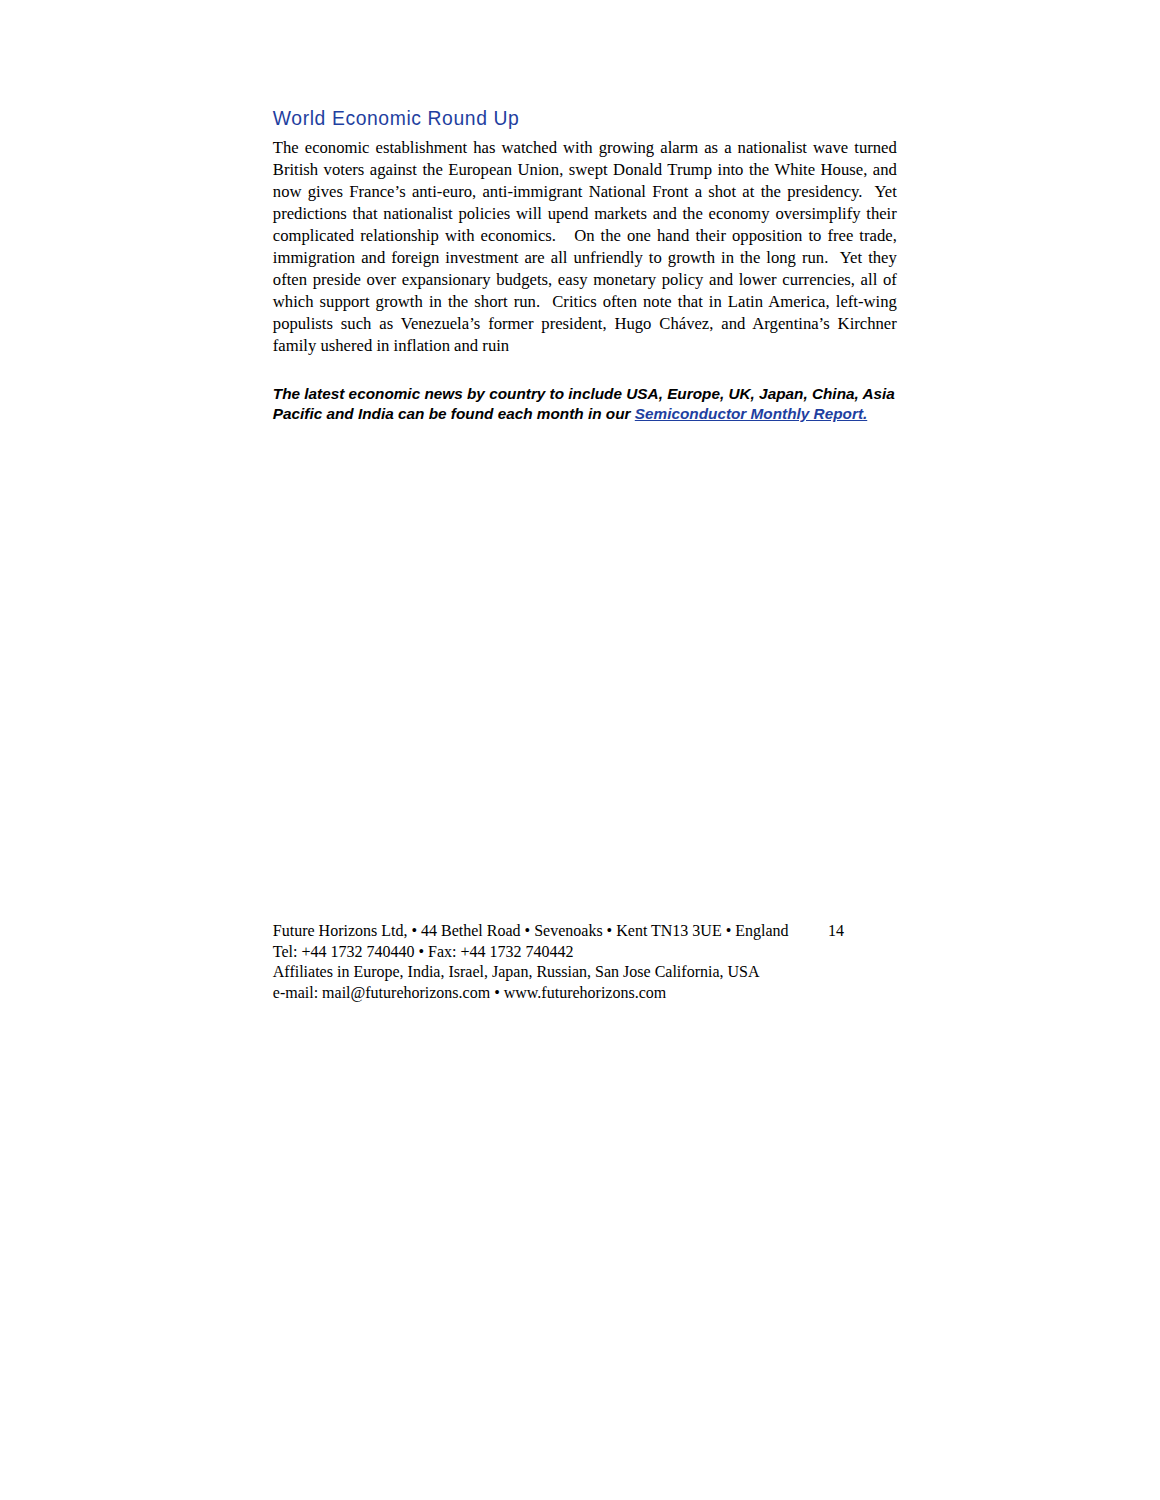World Economic Round Up
The economic establishment has watched with growing alarm as a nationalist wave turned British voters against the European Union, swept Donald Trump into the White House, and now gives France’s anti-euro, anti-immigrant National Front a shot at the presidency. Yet predictions that nationalist policies will upend markets and the economy oversimplify their complicated relationship with economics. On the one hand their opposition to free trade, immigration and foreign investment are all unfriendly to growth in the long run. Yet they often preside over expansionary budgets, easy monetary policy and lower currencies, all of which support growth in the short run. Critics often note that in Latin America, left-wing populists such as Venezuela’s former president, Hugo Chávez, and Argentina’s Kirchner family ushered in inflation and ruin
The latest economic news by country to include USA, Europe, UK, Japan, China, Asia Pacific and India can be found each month in our Semiconductor Monthly Report.
Future Horizons Ltd, • 44 Bethel Road • Sevenoaks • Kent TN13 3UE • England 14
Tel: +44 1732 740440 • Fax: +44 1732 740442
Affiliates in Europe, India, Israel, Japan, Russian, San Jose California, USA
e-mail: mail@futurehorizons.com • www.futurehorizons.com